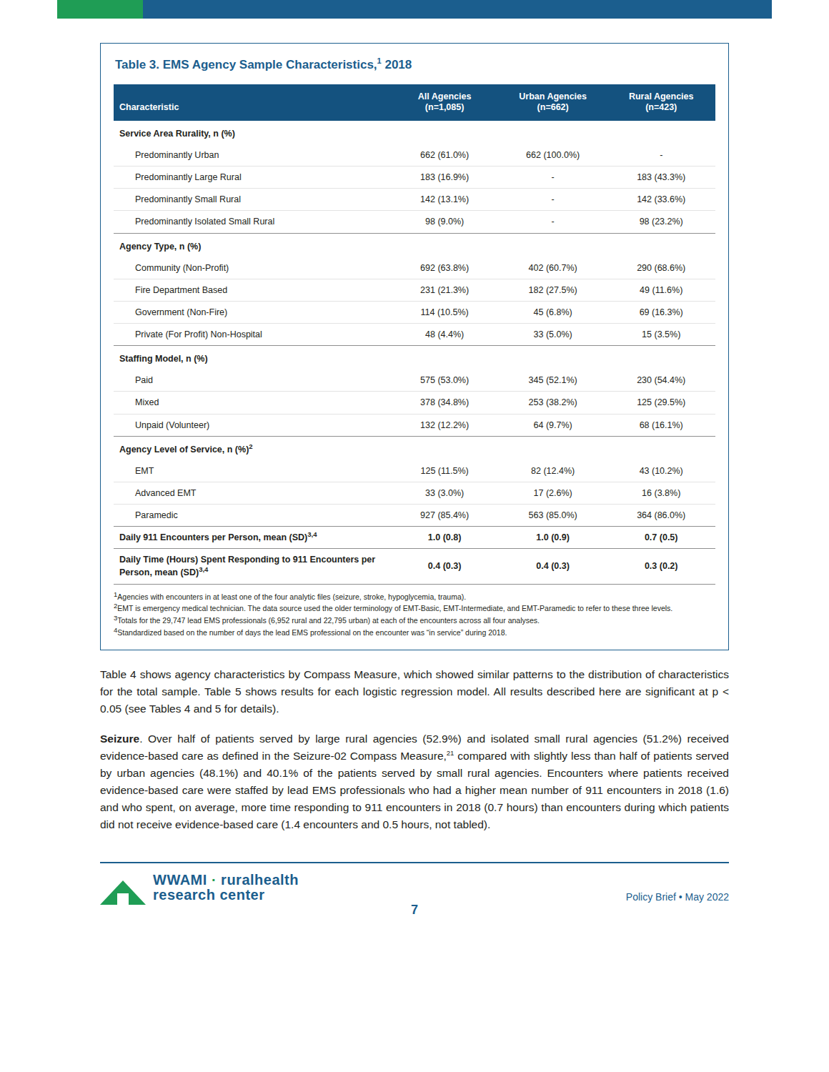Table 3. EMS Agency Sample Characteristics,1 2018
| Characteristic | All Agencies (n=1,085) | Urban Agencies (n=662) | Rural Agencies (n=423) |
| --- | --- | --- | --- |
| Service Area Rurality, n (%) | | | |
| Predominantly Urban | 662 (61.0%) | 662 (100.0%) | - |
| Predominantly Large Rural | 183 (16.9%) | - | 183 (43.3%) |
| Predominantly Small Rural | 142 (13.1%) | - | 142 (33.6%) |
| Predominantly Isolated Small Rural | 98 (9.0%) | - | 98 (23.2%) |
| Agency Type, n (%) | | | |
| Community (Non-Profit) | 692 (63.8%) | 402 (60.7%) | 290 (68.6%) |
| Fire Department Based | 231 (21.3%) | 182 (27.5%) | 49 (11.6%) |
| Government (Non-Fire) | 114 (10.5%) | 45 (6.8%) | 69 (16.3%) |
| Private (For Profit) Non-Hospital | 48 (4.4%) | 33 (5.0%) | 15 (3.5%) |
| Staffing Model, n (%) | | | |
| Paid | 575 (53.0%) | 345 (52.1%) | 230 (54.4%) |
| Mixed | 378 (34.8%) | 253 (38.2%) | 125 (29.5%) |
| Unpaid (Volunteer) | 132 (12.2%) | 64 (9.7%) | 68 (16.1%) |
| Agency Level of Service, n (%) 2 | | | |
| EMT | 125 (11.5%) | 82 (12.4%) | 43 (10.2%) |
| Advanced EMT | 33 (3.0%) | 17 (2.6%) | 16 (3.8%) |
| Paramedic | 927 (85.4%) | 563 (85.0%) | 364 (86.0%) |
| Daily 911 Encounters per Person, mean (SD) 3,4 | 1.0 (0.8) | 1.0 (0.9) | 0.7 (0.5) |
| Daily Time (Hours) Spent Responding to 911 Encounters per Person, mean (SD) 3,4 | 0.4 (0.3) | 0.4 (0.3) | 0.3 (0.2) |
1Agencies with encounters in at least one of the four analytic files (seizure, stroke, hypoglycemia, trauma).
2EMT is emergency medical technician. The data source used the older terminology of EMT-Basic, EMT-Intermediate, and EMT-Paramedic to refer to these three levels.
3Totals for the 29,747 lead EMS professionals (6,952 rural and 22,795 urban) at each of the encounters across all four analyses.
4Standardized based on the number of days the lead EMS professional on the encounter was “in service” during 2018.
Table 4 shows agency characteristics by Compass Measure, which showed similar patterns to the distribution of characteristics for the total sample. Table 5 shows results for each logistic regression model. All results described here are significant at p < 0.05 (see Tables 4 and 5 for details).
Seizure. Over half of patients served by large rural agencies (52.9%) and isolated small rural agencies (51.2%) received evidence-based care as defined in the Seizure-02 Compass Measure,21 compared with slightly less than half of patients served by urban agencies (48.1%) and 40.1% of the patients served by small rural agencies. Encounters where patients received evidence-based care were staffed by lead EMS professionals who had a higher mean number of 911 encounters in 2018 (1.6) and who spent, on average, more time responding to 911 encounters in 2018 (0.7 hours) than encounters during which patients did not receive evidence-based care (1.4 encounters and 0.5 hours, not tabled).
WWAMI · ruralhealth
research center
Policy Brief • May 2022
7